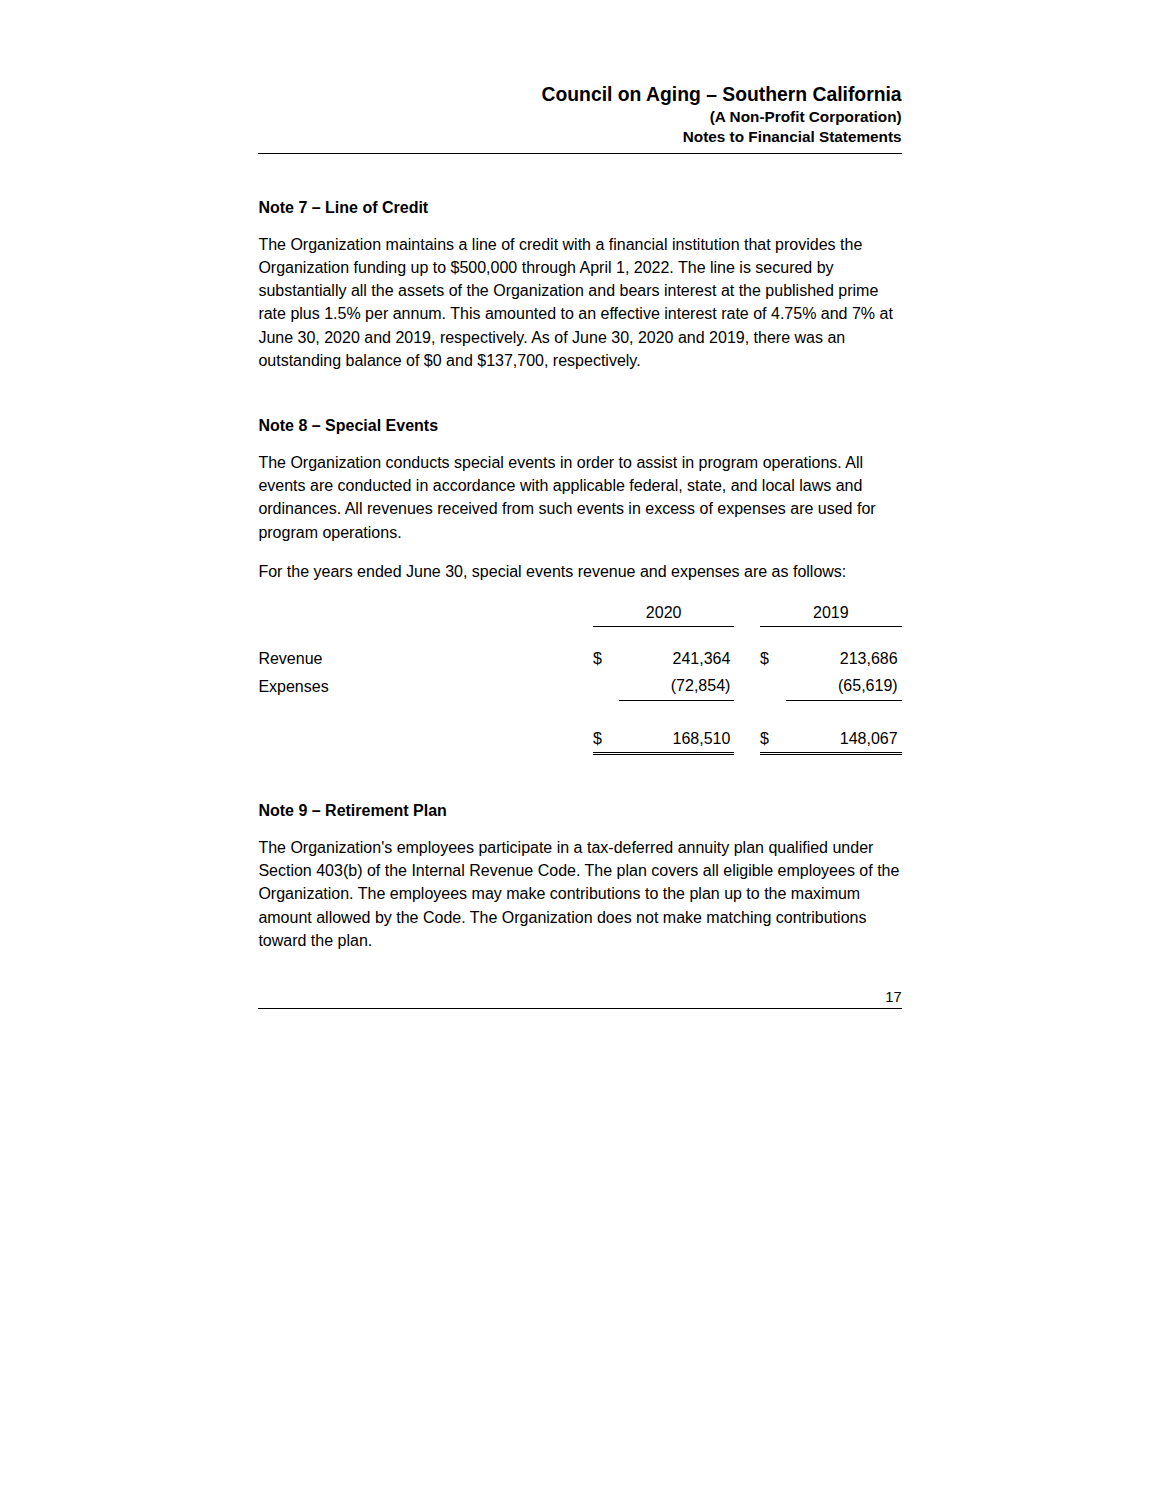Council on Aging – Southern California
(A Non-Profit Corporation)
Notes to Financial Statements
Note 7 – Line of Credit
The Organization maintains a line of credit with a financial institution that provides the Organization funding up to $500,000 through April 1, 2022. The line is secured by substantially all the assets of the Organization and bears interest at the published prime rate plus 1.5% per annum. This amounted to an effective interest rate of 4.75% and 7% at June 30, 2020 and 2019, respectively. As of June 30, 2020 and 2019, there was an outstanding balance of $0 and $137,700, respectively.
Note 8 – Special Events
The Organization conducts special events in order to assist in program operations. All events are conducted in accordance with applicable federal, state, and local laws and ordinances. All revenues received from such events in excess of expenses are used for program operations.
For the years ended June 30, special events revenue and expenses are as follows:
| | 2020 | | 2019 |
| Revenue | $ | 241,364 | | $ | 213,686 |
| Expenses | | (72,854) | | | (65,619) |
| | $ | 168,510 | | $ | 148,067 |
Note 9 – Retirement Plan
The Organization's employees participate in a tax-deferred annuity plan qualified under Section 403(b) of the Internal Revenue Code. The plan covers all eligible employees of the Organization. The employees may make contributions to the plan up to the maximum amount allowed by the Code. The Organization does not make matching contributions toward the plan.
17